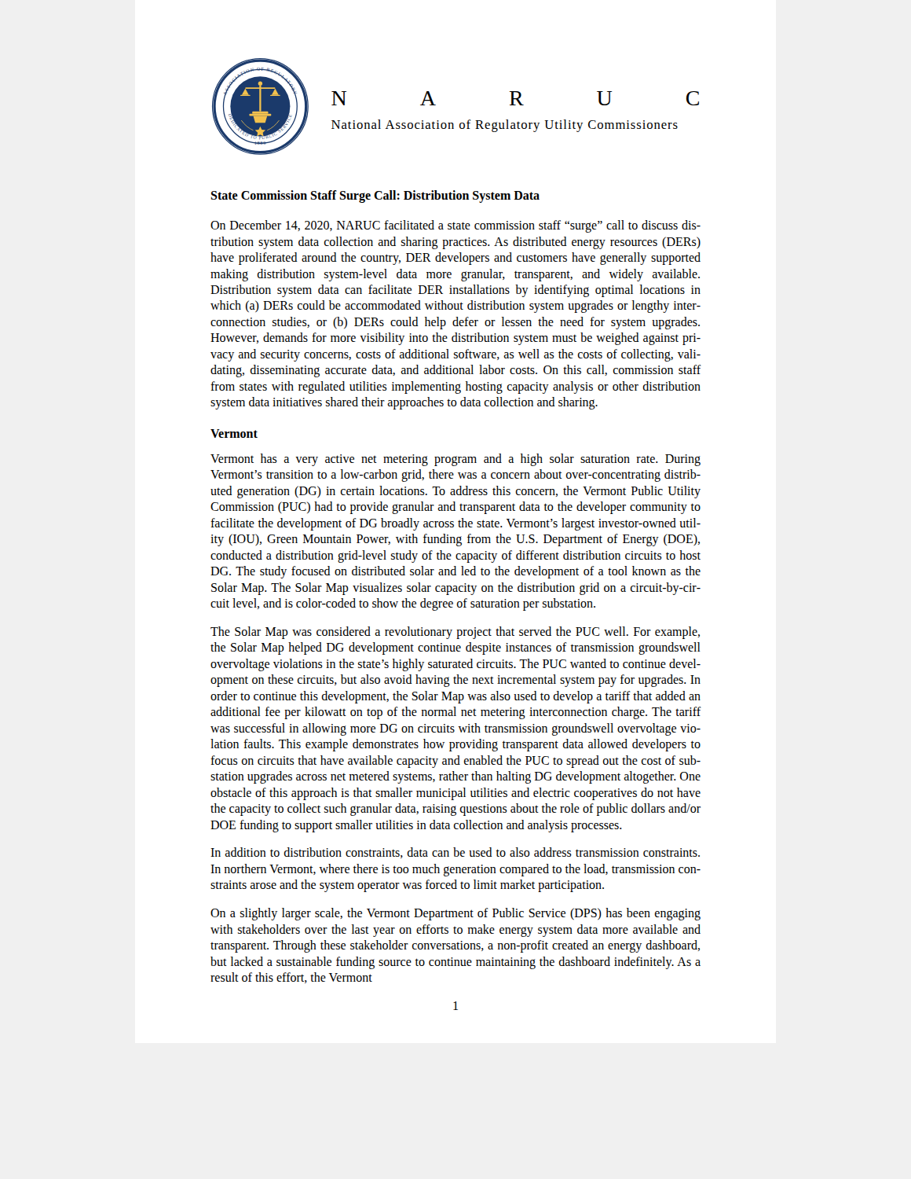ASSOCIATION OF REGULATORY DEDICATED TO PUBLIC SERVICE 1889
NARUC
National Association of Regulatory Utility Commissioners
State Commission Staff Surge Call: Distribution System Data
On December 14, 2020, NARUC facilitated a state commission staff “surge” call to discuss distribution system data collection and sharing practices. As distributed energy resources (DERs) have proliferated around the country, DER developers and customers have generally supported making distribution system-level data more granular, transparent, and widely available. Distribution system data can facilitate DER installations by identifying optimal locations in which (a) DERs could be accommodated without distribution system upgrades or lengthy interconnection studies, or (b) DERs could help defer or lessen the need for system upgrades. However, demands for more visibility into the distribution system must be weighed against privacy and security concerns, costs of additional software, as well as the costs of collecting, validating, disseminating accurate data, and additional labor costs. On this call, commission staff from states with regulated utilities implementing hosting capacity analysis or other distribution system data initiatives shared their approaches to data collection and sharing.
Vermont
Vermont has a very active net metering program and a high solar saturation rate. During Vermont’s transition to a low-carbon grid, there was a concern about over-concentrating distributed generation (DG) in certain locations. To address this concern, the Vermont Public Utility Commission (PUC) had to provide granular and transparent data to the developer community to facilitate the development of DG broadly across the state. Vermont’s largest investor-owned utility (IOU), Green Mountain Power, with funding from the U.S. Department of Energy (DOE), conducted a distribution grid-level study of the capacity of different distribution circuits to host DG. The study focused on distributed solar and led to the development of a tool known as the Solar Map. The Solar Map visualizes solar capacity on the distribution grid on a circuit-by-circuit level, and is color-coded to show the degree of saturation per substation.
The Solar Map was considered a revolutionary project that served the PUC well. For example, the Solar Map helped DG development continue despite instances of transmission groundswell overvoltage violations in the state’s highly saturated circuits. The PUC wanted to continue development on these circuits, but also avoid having the next incremental system pay for upgrades. In order to continue this development, the Solar Map was also used to develop a tariff that added an additional fee per kilowatt on top of the normal net metering interconnection charge. The tariff was successful in allowing more DG on circuits with transmission groundswell overvoltage violation faults. This example demonstrates how providing transparent data allowed developers to focus on circuits that have available capacity and enabled the PUC to spread out the cost of substation upgrades across net metered systems, rather than halting DG development altogether. One obstacle of this approach is that smaller municipal utilities and electric cooperatives do not have the capacity to collect such granular data, raising questions about the role of public dollars and/or DOE funding to support smaller utilities in data collection and analysis processes.
In addition to distribution constraints, data can be used to also address transmission constraints. In northern Vermont, where there is too much generation compared to the load, transmission constraints arose and the system operator was forced to limit market participation.
On a slightly larger scale, the Vermont Department of Public Service (DPS) has been engaging with stakeholders over the last year on efforts to make energy system data more available and transparent. Through these stakeholder conversations, a non-profit created an energy dashboard, but lacked a sustainable funding source to continue maintaining the dashboard indefinitely. As a result of this effort, the Vermont
1